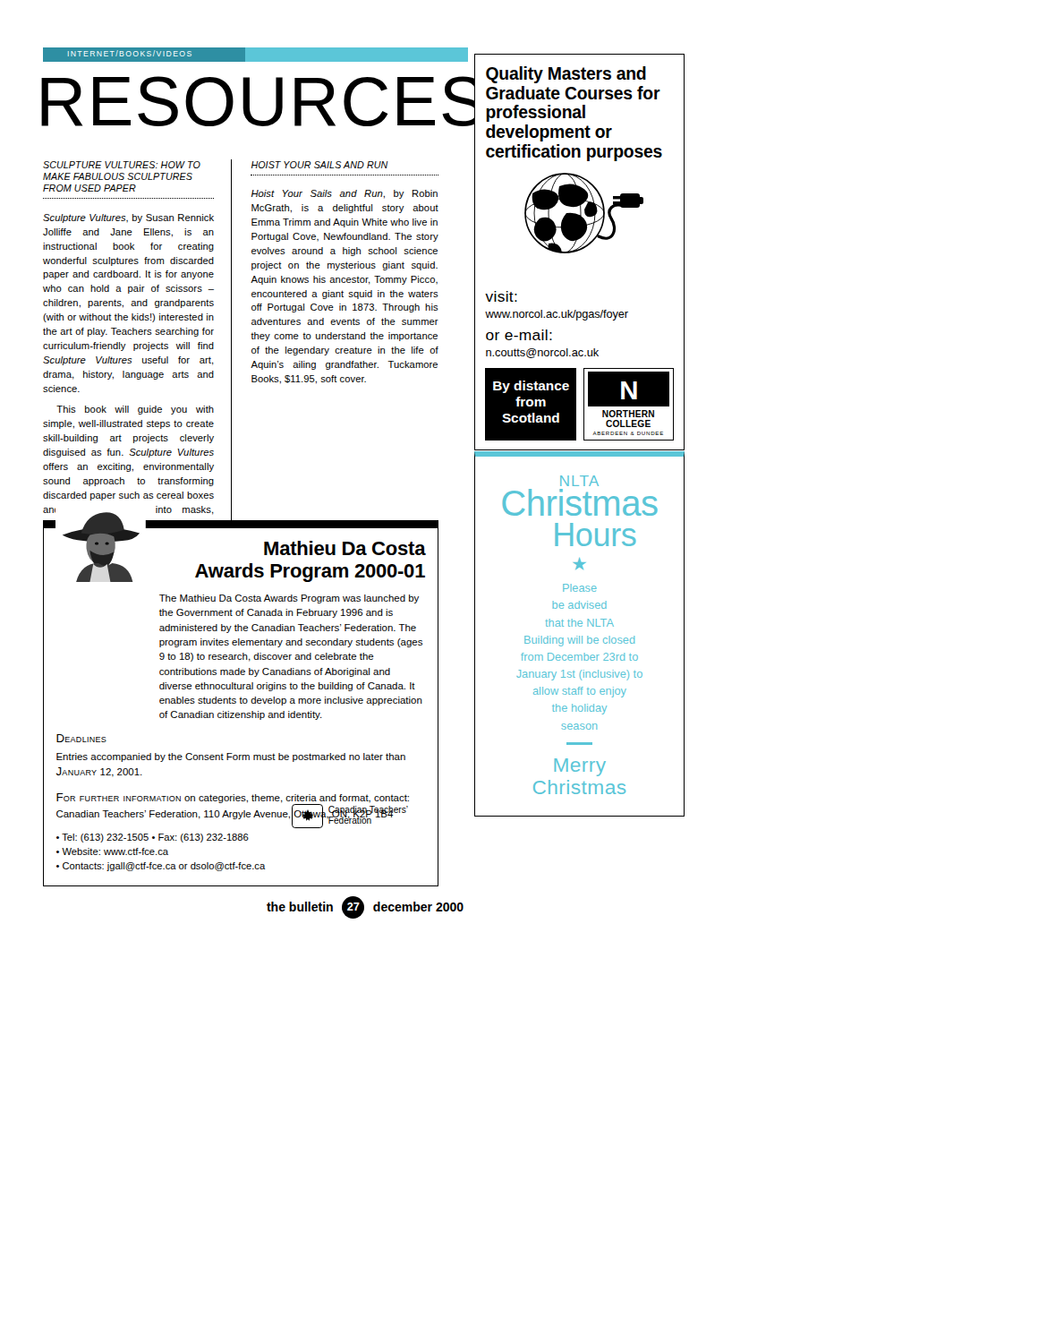INTERNET/BOOKS/VIDEOS
RESOURCES
SCULPTURE VULTURES: HOW TO MAKE FABULOUS SCULPTURES FROM USED PAPER
Sculpture Vultures, by Susan Rennick Jolliffe and Jane Ellens, is an instructional book for creating wonderful sculptures from discarded paper and cardboard. It is for anyone who can hold a pair of scissors – children, parents, and grandparents (with or without the kids!) interested in the art of play. Teachers searching for curriculum-friendly projects will find Sculpture Vultures useful for art, drama, history, language arts and science.
This book will guide you with simple, well-illustrated steps to create skill-building art projects cleverly disguised as fun. Sculpture Vultures offers an exciting, environmentally sound approach to transforming discarded paper such as cereal boxes and old magazines, into masks, headdresses, marionettes and creatures.
Sculpture Vultures (ISBN 1-894263-29-4) is published by General Store Publishing House, 115 pages, spiral bound, $18.95.
HOIST YOUR SAILS AND RUN
Hoist Your Sails and Run, by Robin McGrath, is a delightful story about Emma Trimm and Aquin White who live in Portugal Cove, Newfoundland. The story evolves around a high school science project on the mysterious giant squid. Aquin knows his ancestor, Tommy Picco, encountered a giant squid in the waters off Portugal Cove in 1873. Through his adventures and events of the summer they come to understand the importance of the legendary creature in the life of Aquin’s ailing grandfather. Tuckamore Books, $11.95, soft cover.
Quality Masters and Graduate Courses for professional development or certification purposes
visit:
www.norcol.ac.uk/pgas/foyer
or e-mail:
n.coutts@norcol.ac.uk
By distance
from
Scotland
N
NORTHERN
COLLEGE
ABERDEEN & DUNDEE
NLTA
Christmas
Hours
★
Please
be advised
that the NLTA
Building will be closed
from December 23rd to
January 1st (inclusive) to
allow staff to enjoy
the holiday
season
Merry
Christmas
Mathieu Da Costa
Awards Program 2000-01
The Mathieu Da Costa Awards Program was launched by the Government of Canada in February 1996 and is administered by the Canadian Teachers’ Federation. The program invites elementary and secondary students (ages 9 to 18) to research, discover and celebrate the contributions made by Canadians of Aboriginal and diverse ethnocultural origins to the building of Canada. It enables students to develop a more inclusive appreciation of Canadian citizenship and identity.
Deadlines
Entries accompanied by the Consent Form must be postmarked no later than January 12, 2001.
For further information on categories, theme, criteria and format, contact: Canadian Teachers’ Federation, 110 Argyle Avenue, Ottawa, ON, K2P 1B4
Canadian Teachers’
Federation
• Tel: (613) 232-1505 • Fax: (613) 232-1886
• Website: www.ctf-fce.ca
• Contacts: jgall@ctf-fce.ca or dsolo@ctf-fce.ca
the bulletin 27 december 2000